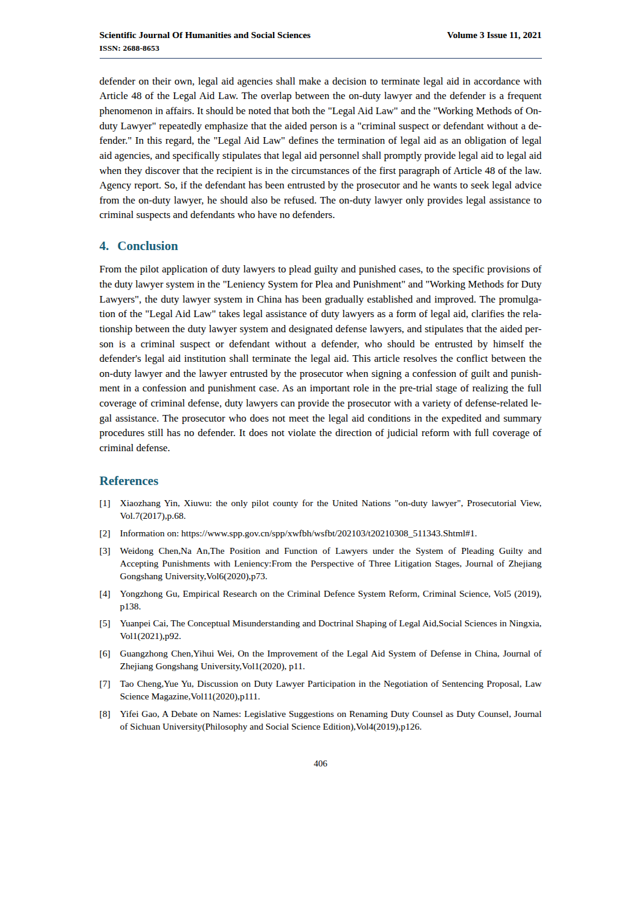Scientific Journal Of Humanities and Social Sciences
Volume 3 Issue 11, 2021
ISSN: 2688-8653
defender on their own, legal aid agencies shall make a decision to terminate legal aid in accordance with Article 48 of the Legal Aid Law. The overlap between the on-duty lawyer and the defender is a frequent phenomenon in affairs. It should be noted that both the "Legal Aid Law" and the "Working Methods of On-duty Lawyer" repeatedly emphasize that the aided person is a "criminal suspect or defendant without a defender." In this regard, the "Legal Aid Law" defines the termination of legal aid as an obligation of legal aid agencies, and specifically stipulates that legal aid personnel shall promptly provide legal aid to legal aid when they discover that the recipient is in the circumstances of the first paragraph of Article 48 of the law. Agency report. So, if the defendant has been entrusted by the prosecutor and he wants to seek legal advice from the on-duty lawyer, he should also be refused. The on-duty lawyer only provides legal assistance to criminal suspects and defendants who have no defenders.
4. Conclusion
From the pilot application of duty lawyers to plead guilty and punished cases, to the specific provisions of the duty lawyer system in the "Leniency System for Plea and Punishment" and "Working Methods for Duty Lawyers", the duty lawyer system in China has been gradually established and improved. The promulgation of the "Legal Aid Law" takes legal assistance of duty lawyers as a form of legal aid, clarifies the relationship between the duty lawyer system and designated defense lawyers, and stipulates that the aided person is a criminal suspect or defendant without a defender, who should be entrusted by himself the defender's legal aid institution shall terminate the legal aid. This article resolves the conflict between the on-duty lawyer and the lawyer entrusted by the prosecutor when signing a confession of guilt and punishment in a confession and punishment case. As an important role in the pre-trial stage of realizing the full coverage of criminal defense, duty lawyers can provide the prosecutor with a variety of defense-related legal assistance. The prosecutor who does not meet the legal aid conditions in the expedited and summary procedures still has no defender. It does not violate the direction of judicial reform with full coverage of criminal defense.
References
[1] Xiaozhang Yin, Xiuwu: the only pilot county for the United Nations "on-duty lawyer", Prosecutorial View, Vol.7(2017),p.68.
[2] Information on: https://www.spp.gov.cn/spp/xwfbh/wsfbt/202103/t20210308_511343.Shtml#1.
[3] Weidong Chen,Na An,The Position and Function of Lawyers under the System of Pleading Guilty and Accepting Punishments with Leniency:From the Perspective of Three Litigation Stages, Journal of Zhejiang Gongshang University,Vol6(2020),p73.
[4] Yongzhong Gu, Empirical Research on the Criminal Defence System Reform, Criminal Science, Vol5 (2019), p138.
[5] Yuanpei Cai, The Conceptual Misunderstanding and Doctrinal Shaping of Legal Aid,Social Sciences in Ningxia, Vol1(2021),p92.
[6] Guangzhong Chen,Yihui Wei, On the Improvement of the Legal Aid System of Defense in China, Journal of Zhejiang Gongshang University,Vol1(2020), p11.
[7] Tao Cheng,Yue Yu, Discussion on Duty Lawyer Participation in the Negotiation of Sentencing Proposal, Law Science Magazine,Vol11(2020),p111.
[8] Yifei Gao, A Debate on Names: Legislative Suggestions on Renaming Duty Counsel as Duty Counsel, Journal of Sichuan University(Philosophy and Social Science Edition),Vol4(2019),p126.
406